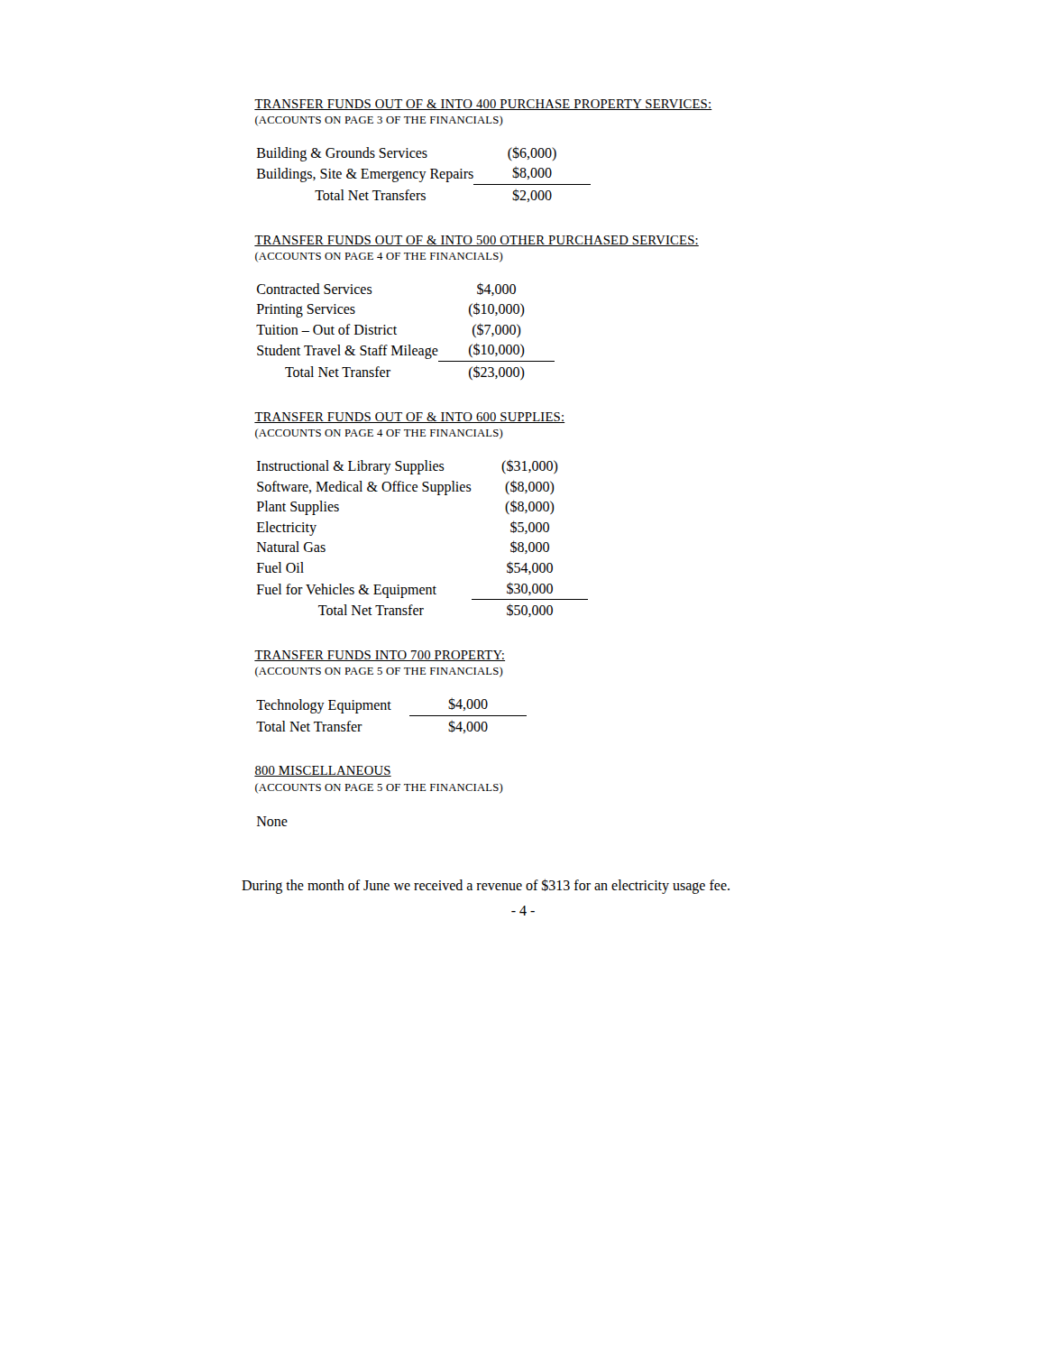TRANSFER FUNDS OUT OF & INTO 400 PURCHASE PROPERTY SERVICES:
(ACCOUNTS ON PAGE 3 OF THE FINANCIALS)
| Building & Grounds Services | ($6,000) |
| Buildings, Site & Emergency Repairs | $8,000 |
| Total Net Transfers | $2,000 |
TRANSFER FUNDS OUT OF & INTO 500 OTHER PURCHASED SERVICES:
(ACCOUNTS ON PAGE 4 OF THE FINANCIALS)
| Contracted Services | $4,000 |
| Printing Services | ($10,000) |
| Tuition – Out of District | ($7,000) |
| Student Travel & Staff Mileage | ($10,000) |
| Total Net Transfer | ($23,000) |
TRANSFER FUNDS OUT OF & INTO 600 SUPPLIES:
(ACCOUNTS ON PAGE 4 OF THE FINANCIALS)
| Instructional & Library Supplies | ($31,000) |
| Software, Medical & Office Supplies | ($8,000) |
| Plant Supplies | ($8,000) |
| Electricity | $5,000 |
| Natural Gas | $8,000 |
| Fuel Oil | $54,000 |
| Fuel for Vehicles & Equipment | $30,000 |
| Total Net Transfer | $50,000 |
TRANSFER FUNDS INTO 700 PROPERTY:
(ACCOUNTS ON PAGE 5 OF THE FINANCIALS)
| Technology Equipment | $4,000 |
| Total Net Transfer | $4,000 |
800 MISCELLANEOUS
(ACCOUNTS ON PAGE 5 OF THE FINANCIALS)
None
During the month of June we received a revenue of $313 for an electricity usage fee.
- 4 -